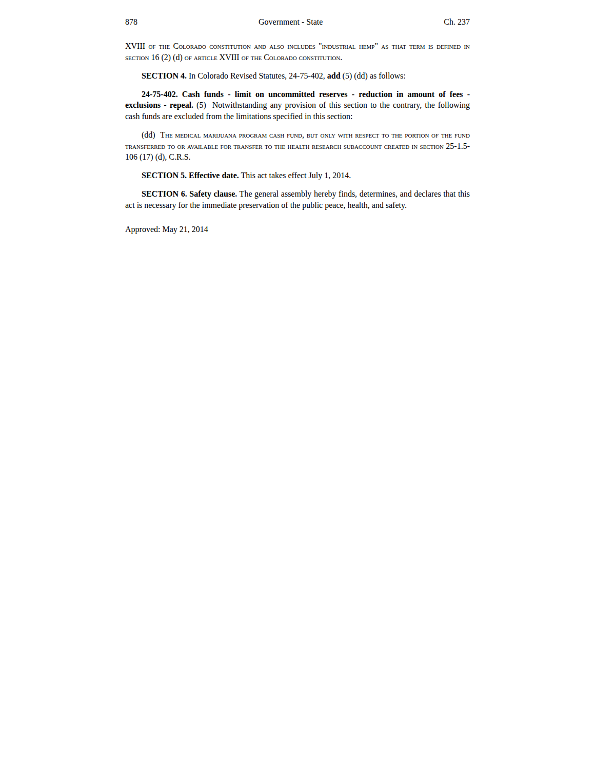878 Government - State Ch. 237
XVIII of the Colorado constitution and also includes "industrial hemp" as that term is defined in section 16 (2) (d) of article XVIII of the Colorado constitution.
SECTION 4. In Colorado Revised Statutes, 24-75-402, add (5) (dd) as follows:
24-75-402. Cash funds - limit on uncommitted reserves - reduction in amount of fees - exclusions - repeal. (5) Notwithstanding any provision of this section to the contrary, the following cash funds are excluded from the limitations specified in this section:
(dd) The medical marijuana program cash fund, but only with respect to the portion of the fund transferred to or available for transfer to the health research subaccount created in section 25-1.5-106 (17) (d), C.R.S.
SECTION 5. Effective date. This act takes effect July 1, 2014.
SECTION 6. Safety clause. The general assembly hereby finds, determines, and declares that this act is necessary for the immediate preservation of the public peace, health, and safety.
Approved: May 21, 2014